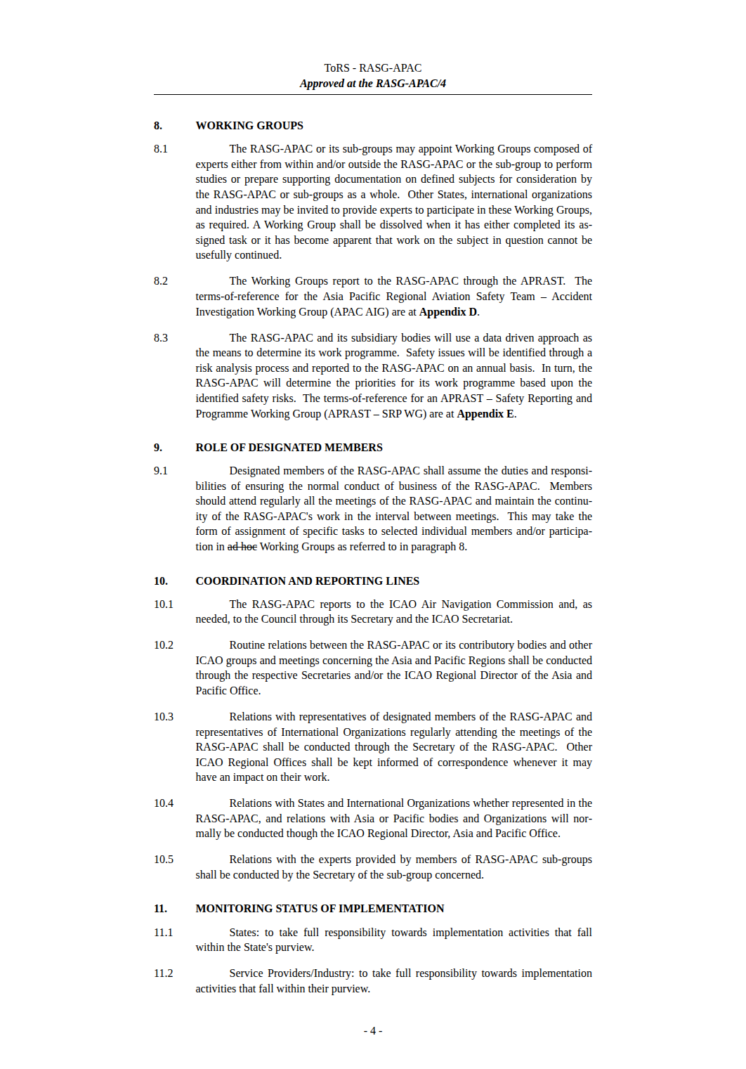ToRS - RASG-APAC
Approved at the RASG-APAC/4
8. WORKING GROUPS
8.1 The RASG-APAC or its sub-groups may appoint Working Groups composed of experts either from within and/or outside the RASG-APAC or the sub-group to perform studies or prepare supporting documentation on defined subjects for consideration by the RASG-APAC or sub-groups as a whole. Other States, international organizations and industries may be invited to provide experts to participate in these Working Groups, as required. A Working Group shall be dissolved when it has either completed its assigned task or it has become apparent that work on the subject in question cannot be usefully continued.
8.2 The Working Groups report to the RASG-APAC through the APRAST. The terms-of-reference for the Asia Pacific Regional Aviation Safety Team – Accident Investigation Working Group (APAC AIG) are at Appendix D.
8.3 The RASG-APAC and its subsidiary bodies will use a data driven approach as the means to determine its work programme. Safety issues will be identified through a risk analysis process and reported to the RASG-APAC on an annual basis. In turn, the RASG-APAC will determine the priorities for its work programme based upon the identified safety risks. The terms-of-reference for an APRAST – Safety Reporting and Programme Working Group (APRAST – SRP WG) are at Appendix E.
9. ROLE OF DESIGNATED MEMBERS
9.1 Designated members of the RASG-APAC shall assume the duties and responsibilities of ensuring the normal conduct of business of the RASG-APAC. Members should attend regularly all the meetings of the RASG-APAC and maintain the continuity of the RASG-APAC's work in the interval between meetings. This may take the form of assignment of specific tasks to selected individual members and/or participation in ad hoc Working Groups as referred to in paragraph 8.
10. COORDINATION AND REPORTING LINES
10.1 The RASG-APAC reports to the ICAO Air Navigation Commission and, as needed, to the Council through its Secretary and the ICAO Secretariat.
10.2 Routine relations between the RASG-APAC or its contributory bodies and other ICAO groups and meetings concerning the Asia and Pacific Regions shall be conducted through the respective Secretaries and/or the ICAO Regional Director of the Asia and Pacific Office.
10.3 Relations with representatives of designated members of the RASG-APAC and representatives of International Organizations regularly attending the meetings of the RASG-APAC shall be conducted through the Secretary of the RASG-APAC. Other ICAO Regional Offices shall be kept informed of correspondence whenever it may have an impact on their work.
10.4 Relations with States and International Organizations whether represented in the RASG-APAC, and relations with Asia or Pacific bodies and Organizations will normally be conducted though the ICAO Regional Director, Asia and Pacific Office.
10.5 Relations with the experts provided by members of RASG-APAC sub-groups shall be conducted by the Secretary of the sub-group concerned.
11. MONITORING STATUS OF IMPLEMENTATION
11.1 States: to take full responsibility towards implementation activities that fall within the State's purview.
11.2 Service Providers/Industry: to take full responsibility towards implementation activities that fall within their purview.
- 4 -